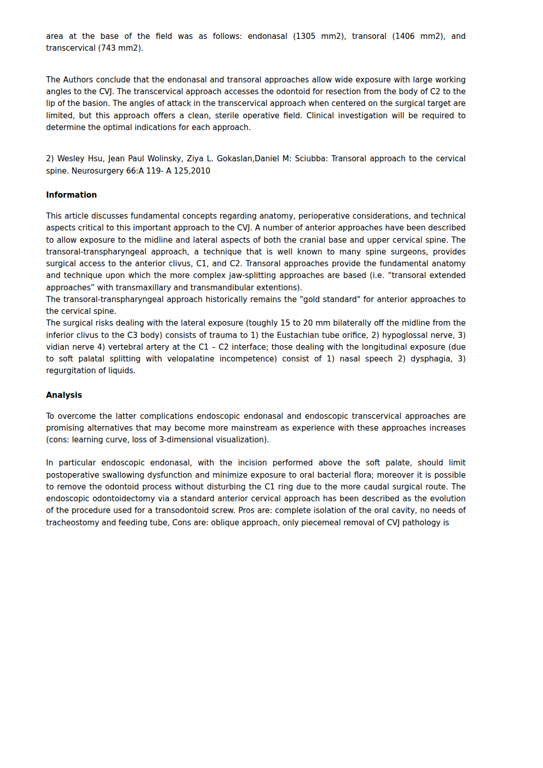area at the base of the field was as follows: endonasal (1305 mm2), transoral (1406 mm2), and transcervical (743 mm2).
The Authors conclude that the endonasal and transoral approaches allow wide exposure with large working angles to the CVJ. The transcervical approach accesses the odontoid for resection from the body of C2 to the lip of the basion. The angles of attack in the transcervical approach when centered on the surgical target are limited, but this approach offers a clean, sterile operative field. Clinical investigation will be required to determine the optimal indications for each approach.
2) Wesley Hsu, Jean Paul Wolinsky, Ziya L. Gokaslan,Daniel M: Sciubba: Transoral approach to the cervical spine. Neurosurgery 66:A 119- A 125,2010
Information
This article discusses fundamental concepts regarding anatomy, perioperative considerations, and technical aspects critical to this important approach to the CVJ. A number of anterior approaches have been described to allow exposure to the midline and lateral aspects of both the cranial base and upper cervical spine. The transoral-transpharyngeal approach, a technique that is well known to many spine surgeons, provides surgical access to the anterior clivus, C1, and C2. Transoral approaches provide the fundamental anatomy and technique upon which the more complex jaw-splitting approaches are based (i.e. “transoral extended approaches” with transmaxillary and transmandibular extentions).
The transoral-transpharyngeal approach historically remains the "gold standard" for anterior approaches to the cervical spine.
The surgical risks dealing with the lateral exposure (toughly 15 to 20 mm bilaterally off the midline from the inferior clivus to the C3 body) consists of trauma to 1) the Eustachian tube orifice, 2) hypoglossal nerve, 3) vidian nerve 4) vertebral artery at the C1 – C2 interface; those dealing with the longitudinal exposure (due to soft palatal splitting with velopalatine incompetence) consist of 1) nasal speech 2) dysphagia, 3) regurgitation of liquids.
Analysis
To overcome the latter complications endoscopic endonasal and endoscopic transcervical approaches are promising alternatives that may become more mainstream as experience with these approaches increases (cons: learning curve, loss of 3-dimensional visualization).
In particular endoscopic endonasal, with the incision performed above the soft palate, should limit postoperative swallowing dysfunction and minimize exposure to oral bacterial flora; moreover it is possible to remove the odontoid process without disturbing the C1 ring due to the more caudal surgical route. The endoscopic odontoidectomy via a standard anterior cervical approach has been described as the evolution of the procedure used for a transodontoid screw. Pros are: complete isolation of the oral cavity, no needs of tracheostomy and feeding tube, Cons are: oblique approach, only piecemeal removal of CVJ pathology is